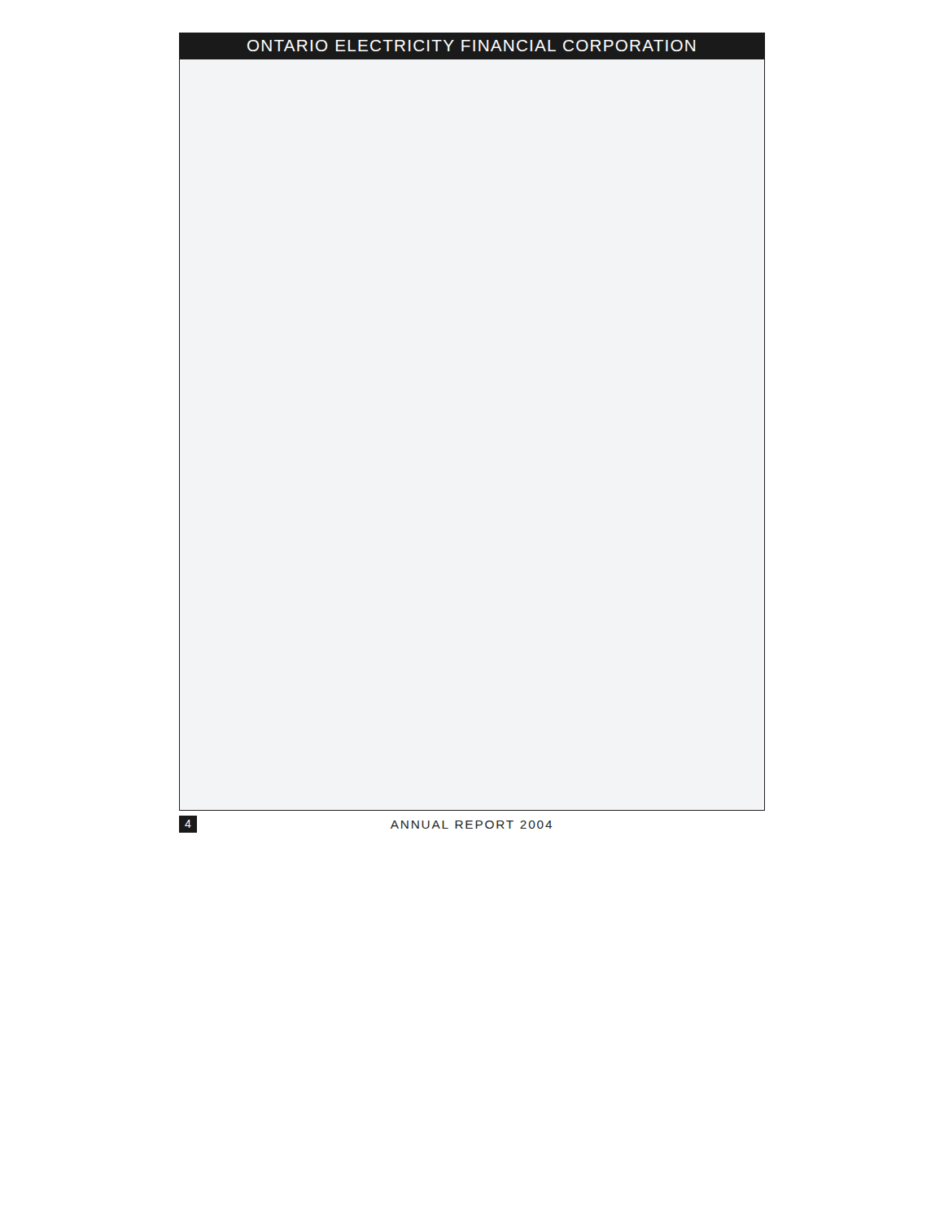Ontario Electricity Financial Corporation
4
Annual Report 2004